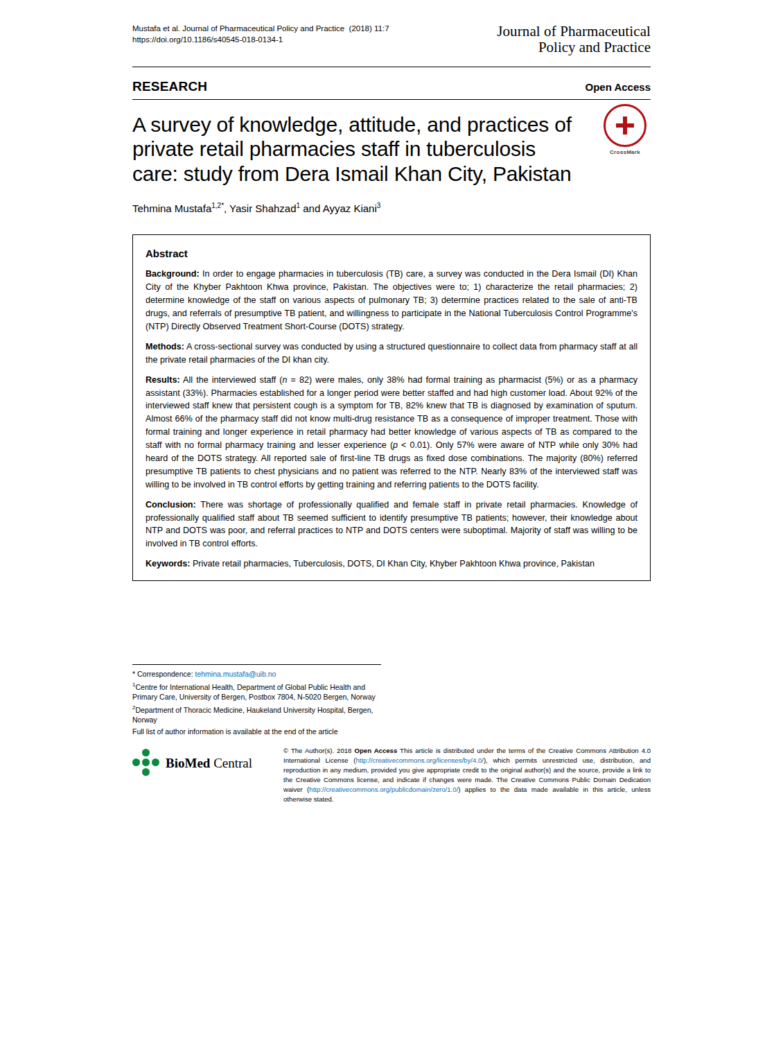Mustafa et al. Journal of Pharmaceutical Policy and Practice (2018) 11:7
https://doi.org/10.1186/s40545-018-0134-1
Journal of Pharmaceutical
Policy and Practice
RESEARCH
Open Access
CrossMark
A survey of knowledge, attitude, and practices of private retail pharmacies staff in tuberculosis care: study from Dera Ismail Khan City, Pakistan
Tehmina Mustafa1,2*, Yasir Shahzad1 and Ayyaz Kiani3
Abstract
Background: In order to engage pharmacies in tuberculosis (TB) care, a survey was conducted in the Dera Ismail (DI) Khan City of the Khyber Pakhtoon Khwa province, Pakistan. The objectives were to; 1) characterize the retail pharmacies; 2) determine knowledge of the staff on various aspects of pulmonary TB; 3) determine practices related to the sale of anti-TB drugs, and referrals of presumptive TB patient, and willingness to participate in the National Tuberculosis Control Programme's (NTP) Directly Observed Treatment Short-Course (DOTS) strategy.
Methods: A cross-sectional survey was conducted by using a structured questionnaire to collect data from pharmacy staff at all the private retail pharmacies of the DI khan city.
Results: All the interviewed staff (n = 82) were males, only 38% had formal training as pharmacist (5%) or as a pharmacy assistant (33%). Pharmacies established for a longer period were better staffed and had high customer load. About 92% of the interviewed staff knew that persistent cough is a symptom for TB, 82% knew that TB is diagnosed by examination of sputum. Almost 66% of the pharmacy staff did not know multi-drug resistance TB as a consequence of improper treatment. Those with formal training and longer experience in retail pharmacy had better knowledge of various aspects of TB as compared to the staff with no formal pharmacy training and lesser experience (p < 0.01). Only 57% were aware of NTP while only 30% had heard of the DOTS strategy. All reported sale of first-line TB drugs as fixed dose combinations. The majority (80%) referred presumptive TB patients to chest physicians and no patient was referred to the NTP. Nearly 83% of the interviewed staff was willing to be involved in TB control efforts by getting training and referring patients to the DOTS facility.
Conclusion: There was shortage of professionally qualified and female staff in private retail pharmacies. Knowledge of professionally qualified staff about TB seemed sufficient to identify presumptive TB patients; however, their knowledge about NTP and DOTS was poor, and referral practices to NTP and DOTS centers were suboptimal. Majority of staff was willing to be involved in TB control efforts.
Keywords: Private retail pharmacies, Tuberculosis, DOTS, DI Khan City, Khyber Pakhtoon Khwa province, Pakistan
* Correspondence: tehmina.mustafa@uib.no
1Centre for International Health, Department of Global Public Health and Primary Care, University of Bergen, Postbox 7804, N-5020 Bergen, Norway
2Department of Thoracic Medicine, Haukeland University Hospital, Bergen, Norway
Full list of author information is available at the end of the article
BioMed Central
© The Author(s). 2018 Open Access This article is distributed under the terms of the Creative Commons Attribution 4.0 International License (http://creativecommons.org/licenses/by/4.0/), which permits unrestricted use, distribution, and reproduction in any medium, provided you give appropriate credit to the original author(s) and the source, provide a link to the Creative Commons license, and indicate if changes were made. The Creative Commons Public Domain Dedication waiver (http://creativecommons.org/publicdomain/zero/1.0/) applies to the data made available in this article, unless otherwise stated.